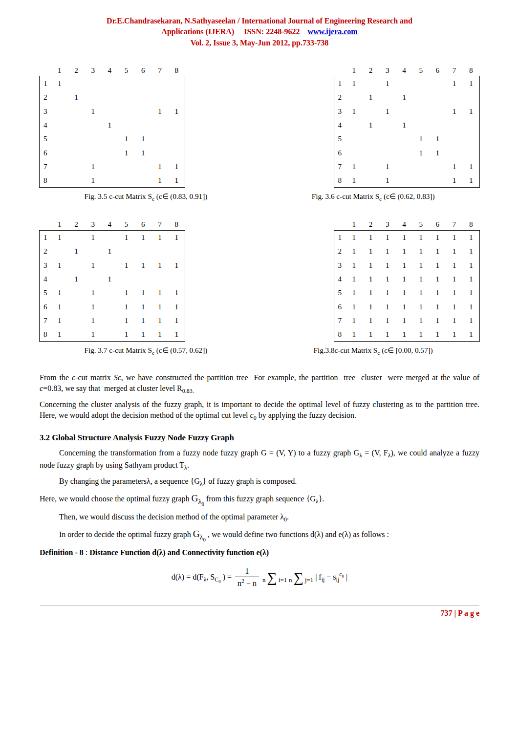Dr.E.Chandrasekaran, N.Sathyaseelan / International Journal of Engineering Research and
Applications (IJERA) ISSN: 2248-9622 www.ijera.com
Vol. 2, Issue 3, May-Jun 2012, pp.733-738
| | 1 | 2 | 3 | 4 | 5 | 6 | 7 | 8 |
| --- | --- | --- | --- | --- | --- | --- | --- | --- |
| 1 | 1 | | | | | | | |
| 2 | | 1 | | | | | | |
| 3 | | | 1 | | | | 1 | 1 |
| 4 | | | | 1 | | | | |
| 5 | | | | | 1 | 1 | | |
| 6 | | | | | 1 | 1 | | |
| 7 | | | 1 | | | | 1 | 1 |
| 8 | | | 1 | | | | 1 | 1 |
| | 1 | 2 | 3 | 4 | 5 | 6 | 7 | 8 |
| --- | --- | --- | --- | --- | --- | --- | --- | --- |
| 1 | 1 | | 1 | | | | 1 | 1 |
| 2 | | 1 | | 1 | | | | |
| 3 | 1 | | 1 | | | | 1 | 1 |
| 4 | | 1 | | 1 | | | | |
| 5 | | | | | 1 | 1 | | |
| 6 | | | | | 1 | 1 | | |
| 7 | 1 | | 1 | | | | 1 | 1 |
| 8 | 1 | | 1 | | | | 1 | 1 |
Fig. 3.5 c-cut Matrix Sc (c∈ (0.83, 0.91]) Fig. 3.6 c-cut Matrix Sc (c∈ (0.62, 0.83])
| | 1 | 2 | 3 | 4 | 5 | 6 | 7 | 8 |
| --- | --- | --- | --- | --- | --- | --- | --- | --- |
| 1 | 1 | | 1 | | 1 | 1 | 1 | 1 |
| 2 | | 1 | | 1 | | | | |
| 3 | 1 | | 1 | | 1 | 1 | 1 | 1 |
| 4 | | 1 | | 1 | | | | |
| 5 | 1 | | 1 | | 1 | 1 | 1 | 1 |
| 6 | 1 | | 1 | | 1 | 1 | 1 | 1 |
| 7 | 1 | | 1 | | 1 | 1 | 1 | 1 |
| 8 | 1 | | 1 | | 1 | 1 | 1 | 1 |
| | 1 | 2 | 3 | 4 | 5 | 6 | 7 | 8 |
| --- | --- | --- | --- | --- | --- | --- | --- | --- |
| 1 | 1 | 1 | 1 | 1 | 1 | 1 | 1 | 1 |
| 2 | 1 | 1 | 1 | 1 | 1 | 1 | 1 | 1 |
| 3 | 1 | 1 | 1 | 1 | 1 | 1 | 1 | 1 |
| 4 | 1 | 1 | 1 | 1 | 1 | 1 | 1 | 1 |
| 5 | 1 | 1 | 1 | 1 | 1 | 1 | 1 | 1 |
| 6 | 1 | 1 | 1 | 1 | 1 | 1 | 1 | 1 |
| 7 | 1 | 1 | 1 | 1 | 1 | 1 | 1 | 1 |
| 8 | 1 | 1 | 1 | 1 | 1 | 1 | 1 | 1 |
Fig. 3.7 c-cut Matrix Sc (c∈ (0.57, 0.62]) Fig.3.8c-cut Matrix Sc (c∈ [0.00, 0.57])
From the c-cut matrix Sc, we have constructed the partition tree For example, the partition tree cluster were merged at the value of c=0.83, we say that merged at cluster level R0.83.
Concerning the cluster analysis of the fuzzy graph, it is important to decide the optimal level of fuzzy clustering as to the partition tree. Here, we would adopt the decision method of the optimal cut level c0 by applying the fuzzy decision.
3.2 Global Structure Analysis Fuzzy Node Fuzzy Graph
Concerning the transformation from a fuzzy node fuzzy graph G = (V, Y) to a fuzzy graph Gλ = (V, Fλ), we could analyze a fuzzy node fuzzy graph by using Sathyam product Tλ.
By changing the parametersλ, a sequence {Gλ} of fuzzy graph is composed.
Here, we would choose the optimal fuzzy graph Gλ0 from this fuzzy graph sequence {Gλ}.
Then, we would discuss the decision method of the optimal parameter λ0.
In order to decide the optimal fuzzy graph Gλ0 , we would define two functions d(λ) and e(λ) as follows :
Definition - 8 : Distance Function d(λ) and Connectivity function e(λ)
d(λ) = d(Fλ, SC0 ) = 1 n2 − n n ∑ i=1 n ∑ j=1 | fij − sijc0 |
737 | P a g e